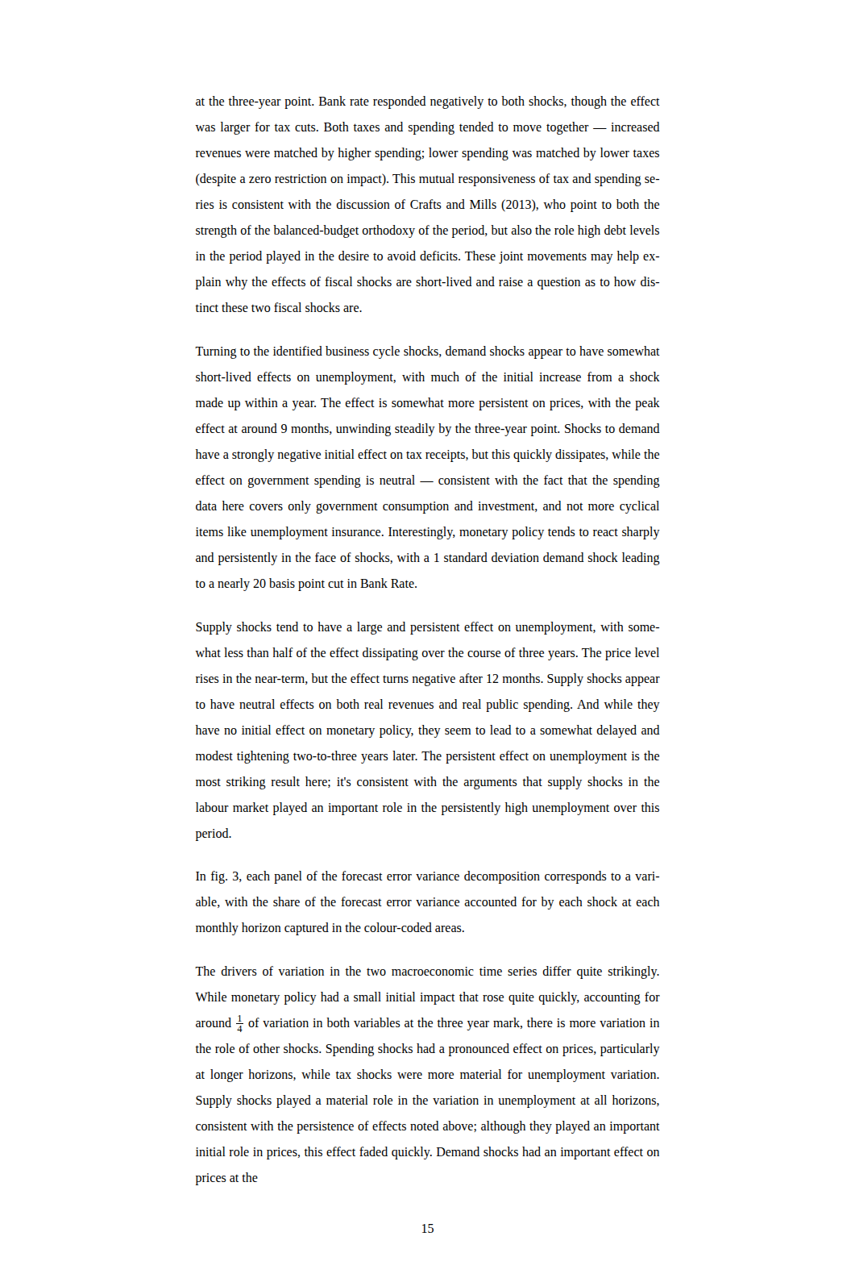at the three-year point. Bank rate responded negatively to both shocks, though the effect was larger for tax cuts. Both taxes and spending tended to move together — increased revenues were matched by higher spending; lower spending was matched by lower taxes (despite a zero restriction on impact). This mutual responsiveness of tax and spending series is consistent with the discussion of Crafts and Mills (2013), who point to both the strength of the balanced-budget orthodoxy of the period, but also the role high debt levels in the period played in the desire to avoid deficits. These joint movements may help explain why the effects of fiscal shocks are short-lived and raise a question as to how distinct these two fiscal shocks are.
Turning to the identified business cycle shocks, demand shocks appear to have somewhat short-lived effects on unemployment, with much of the initial increase from a shock made up within a year. The effect is somewhat more persistent on prices, with the peak effect at around 9 months, unwinding steadily by the three-year point. Shocks to demand have a strongly negative initial effect on tax receipts, but this quickly dissipates, while the effect on government spending is neutral — consistent with the fact that the spending data here covers only government consumption and investment, and not more cyclical items like unemployment insurance. Interestingly, monetary policy tends to react sharply and persistently in the face of shocks, with a 1 standard deviation demand shock leading to a nearly 20 basis point cut in Bank Rate.
Supply shocks tend to have a large and persistent effect on unemployment, with somewhat less than half of the effect dissipating over the course of three years. The price level rises in the near-term, but the effect turns negative after 12 months. Supply shocks appear to have neutral effects on both real revenues and real public spending. And while they have no initial effect on monetary policy, they seem to lead to a somewhat delayed and modest tightening two-to-three years later. The persistent effect on unemployment is the most striking result here; it's consistent with the arguments that supply shocks in the labour market played an important role in the persistently high unemployment over this period.
In fig. 3, each panel of the forecast error variance decomposition corresponds to a variable, with the share of the forecast error variance accounted for by each shock at each monthly horizon captured in the colour-coded areas.
The drivers of variation in the two macroeconomic time series differ quite strikingly. While monetary policy had a small initial impact that rose quite quickly, accounting for around 14 of variation in both variables at the three year mark, there is more variation in the role of other shocks. Spending shocks had a pronounced effect on prices, particularly at longer horizons, while tax shocks were more material for unemployment variation. Supply shocks played a material role in the variation in unemployment at all horizons, consistent with the persistence of effects noted above; although they played an important initial role in prices, this effect faded quickly. Demand shocks had an important effect on prices at the
15